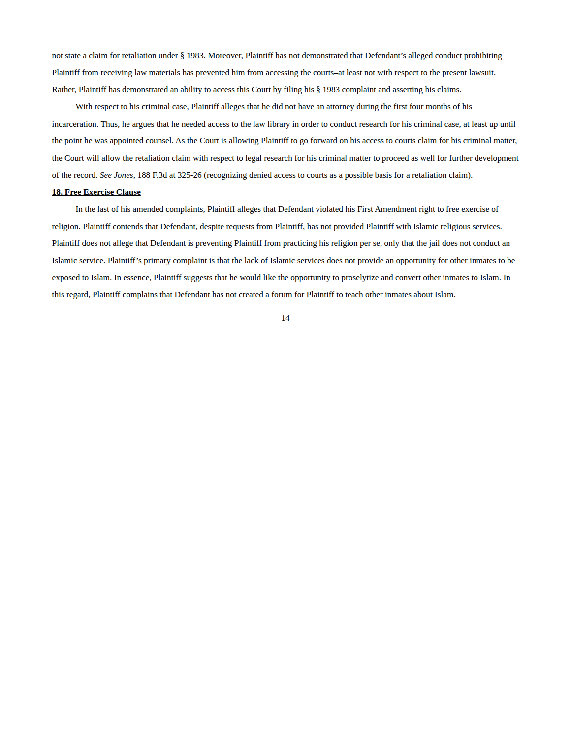not state a claim for retaliation under § 1983. Moreover, Plaintiff has not demonstrated that Defendant’s alleged conduct prohibiting Plaintiff from receiving law materials has prevented him from accessing the courts–at least not with respect to the present lawsuit. Rather, Plaintiff has demonstrated an ability to access this Court by filing his § 1983 complaint and asserting his claims.
With respect to his criminal case, Plaintiff alleges that he did not have an attorney during the first four months of his incarceration. Thus, he argues that he needed access to the law library in order to conduct research for his criminal case, at least up until the point he was appointed counsel. As the Court is allowing Plaintiff to go forward on his access to courts claim for his criminal matter, the Court will allow the retaliation claim with respect to legal research for his criminal matter to proceed as well for further development of the record. See Jones, 188 F.3d at 325-26 (recognizing denied access to courts as a possible basis for a retaliation claim).
18. Free Exercise Clause
In the last of his amended complaints, Plaintiff alleges that Defendant violated his First Amendment right to free exercise of religion. Plaintiff contends that Defendant, despite requests from Plaintiff, has not provided Plaintiff with Islamic religious services. Plaintiff does not allege that Defendant is preventing Plaintiff from practicing his religion per se, only that the jail does not conduct an Islamic service. Plaintiff’s primary complaint is that the lack of Islamic services does not provide an opportunity for other inmates to be exposed to Islam. In essence, Plaintiff suggests that he would like the opportunity to proselytize and convert other inmates to Islam. In this regard, Plaintiff complains that Defendant has not created a forum for Plaintiff to teach other inmates about Islam.
14